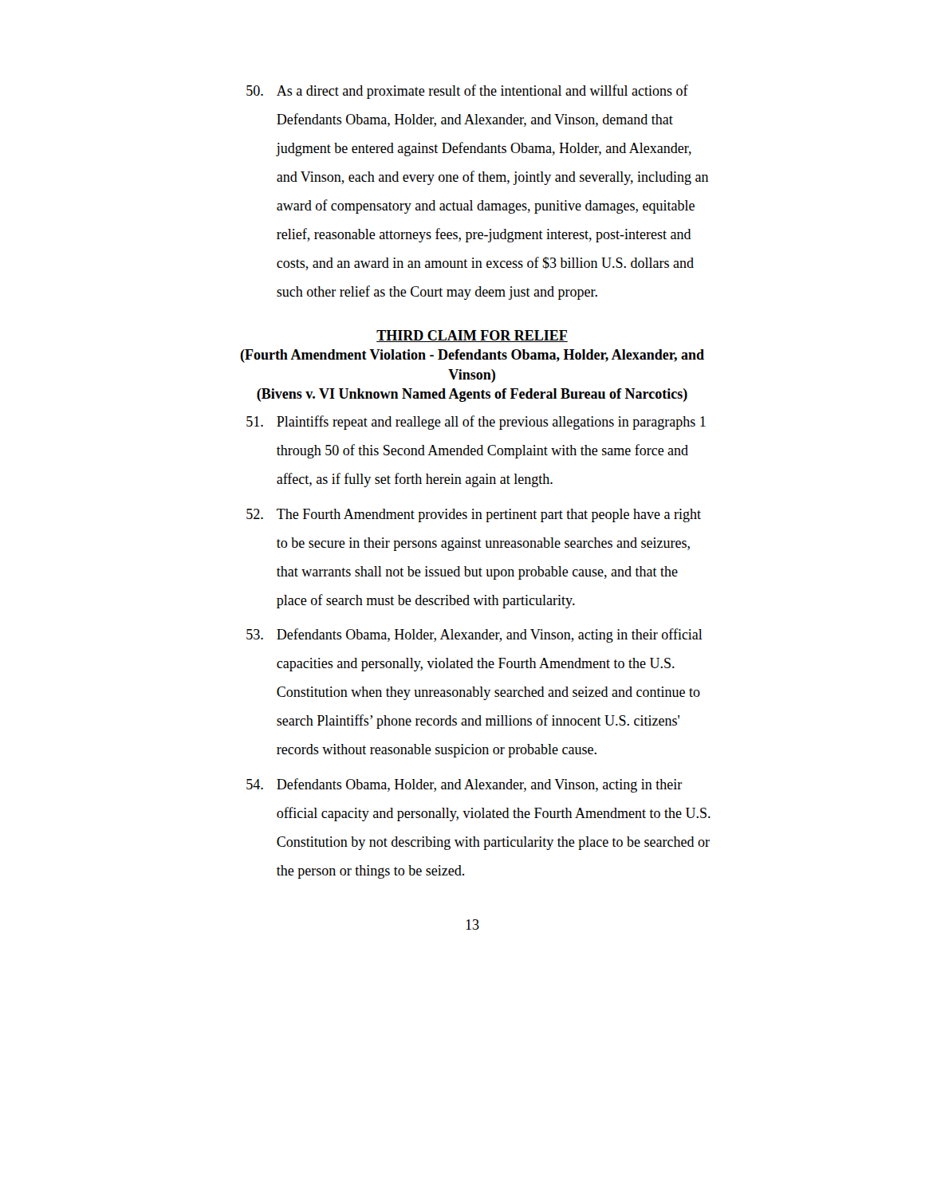As a direct and proximate result of the intentional and willful actions of Defendants Obama, Holder, and Alexander, and Vinson, demand that judgment be entered against Defendants Obama, Holder, and Alexander, and Vinson, each and every one of them, jointly and severally, including an award of compensatory and actual damages, punitive damages, equitable relief, reasonable attorneys fees, pre-judgment interest, post-interest and costs, and an award in an amount in excess of $3 billion U.S. dollars and such other relief as the Court may deem just and proper.
THIRD CLAIM FOR RELIEF
(Fourth Amendment Violation - Defendants Obama, Holder, Alexander, and Vinson)
(Bivens v. VI Unknown Named Agents of Federal Bureau of Narcotics)
Plaintiffs repeat and reallege all of the previous allegations in paragraphs 1 through 50 of this Second Amended Complaint with the same force and affect, as if fully set forth herein again at length.
The Fourth Amendment provides in pertinent part that people have a right to be secure in their persons against unreasonable searches and seizures, that warrants shall not be issued but upon probable cause, and that the place of search must be described with particularity.
Defendants Obama, Holder, Alexander, and Vinson, acting in their official capacities and personally, violated the Fourth Amendment to the U.S. Constitution when they unreasonably searched and seized and continue to search Plaintiffs’ phone records and millions of innocent U.S. citizens' records without reasonable suspicion or probable cause.
Defendants Obama, Holder, and Alexander, and Vinson, acting in their official capacity and personally, violated the Fourth Amendment to the U.S. Constitution by not describing with particularity the place to be searched or the person or things to be seized.
13